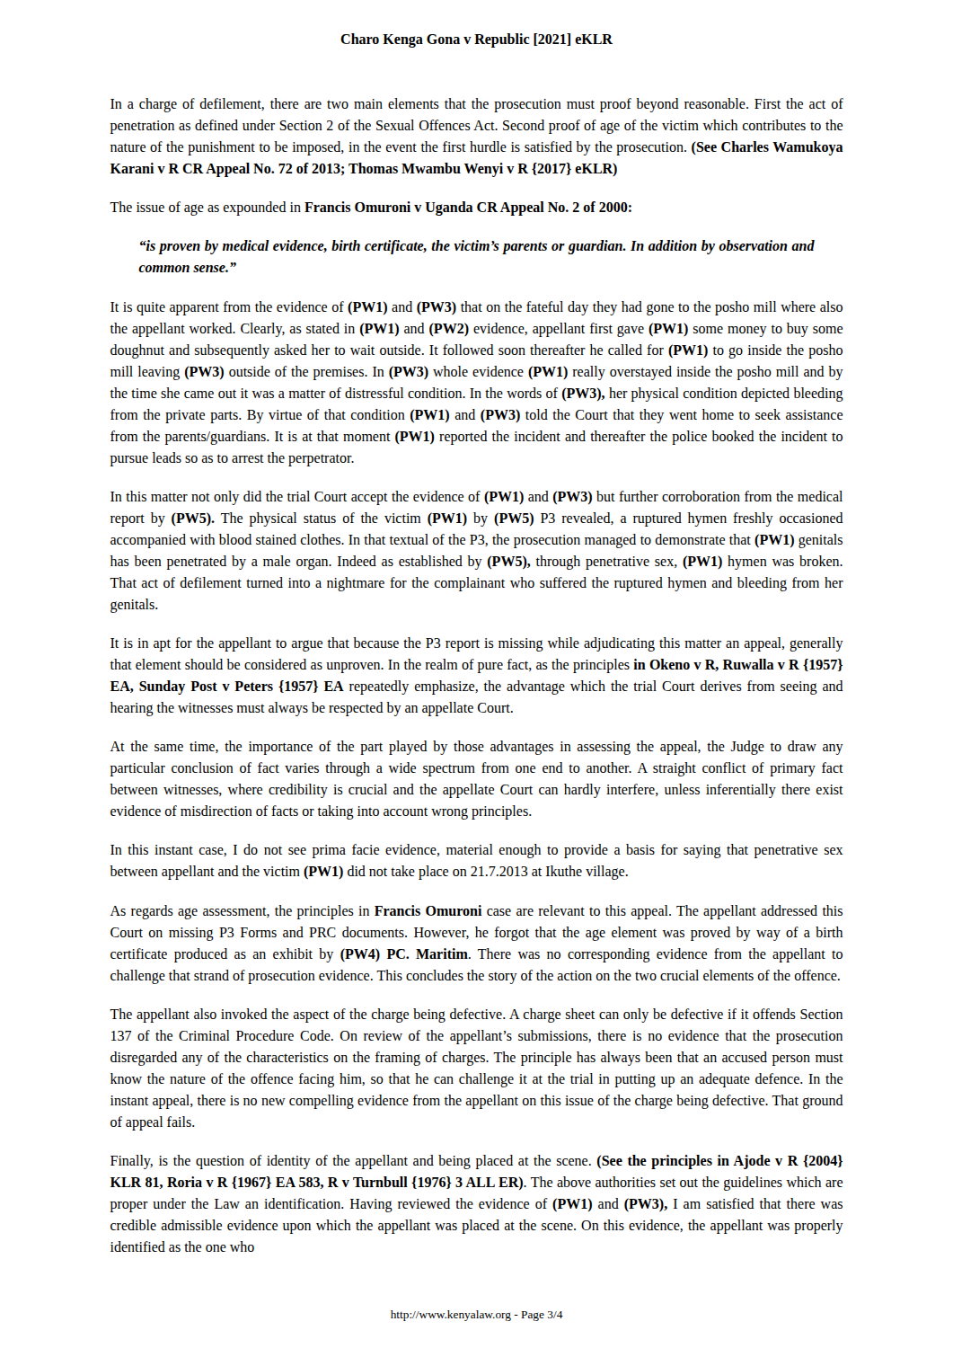Charo Kenga Gona v Republic [2021] eKLR
In a charge of defilement, there are two main elements that the prosecution must proof beyond reasonable. First the act of penetration as defined under Section 2 of the Sexual Offences Act. Second proof of age of the victim which contributes to the nature of the punishment to be imposed, in the event the first hurdle is satisfied by the prosecution. (See Charles Wamukoya Karani v R CR Appeal No. 72 of 2013; Thomas Mwambu Wenyi v R {2017} eKLR)
The issue of age as expounded in Francis Omuroni v Uganda CR Appeal No. 2 of 2000:
“is proven by medical evidence, birth certificate, the victim’s parents or guardian. In addition by observation and common sense.”
It is quite apparent from the evidence of (PW1) and (PW3) that on the fateful day they had gone to the posho mill where also the appellant worked. Clearly, as stated in (PW1) and (PW2) evidence, appellant first gave (PW1) some money to buy some doughnut and subsequently asked her to wait outside. It followed soon thereafter he called for (PW1) to go inside the posho mill leaving (PW3) outside of the premises. In (PW3) whole evidence (PW1) really overstayed inside the posho mill and by the time she came out it was a matter of distressful condition. In the words of (PW3), her physical condition depicted bleeding from the private parts. By virtue of that condition (PW1) and (PW3) told the Court that they went home to seek assistance from the parents/guardians. It is at that moment (PW1) reported the incident and thereafter the police booked the incident to pursue leads so as to arrest the perpetrator.
In this matter not only did the trial Court accept the evidence of (PW1) and (PW3) but further corroboration from the medical report by (PW5). The physical status of the victim (PW1) by (PW5) P3 revealed, a ruptured hymen freshly occasioned accompanied with blood stained clothes. In that textual of the P3, the prosecution managed to demonstrate that (PW1) genitals has been penetrated by a male organ. Indeed as established by (PW5), through penetrative sex, (PW1) hymen was broken. That act of defilement turned into a nightmare for the complainant who suffered the ruptured hymen and bleeding from her genitals.
It is in apt for the appellant to argue that because the P3 report is missing while adjudicating this matter an appeal, generally that element should be considered as unproven. In the realm of pure fact, as the principles in Okeno v R, Ruwalla v R {1957} EA, Sunday Post v Peters {1957} EA repeatedly emphasize, the advantage which the trial Court derives from seeing and hearing the witnesses must always be respected by an appellate Court.
At the same time, the importance of the part played by those advantages in assessing the appeal, the Judge to draw any particular conclusion of fact varies through a wide spectrum from one end to another. A straight conflict of primary fact between witnesses, where credibility is crucial and the appellate Court can hardly interfere, unless inferentially there exist evidence of misdirection of facts or taking into account wrong principles.
In this instant case, I do not see prima facie evidence, material enough to provide a basis for saying that penetrative sex between appellant and the victim (PW1) did not take place on 21.7.2013 at Ikuthe village.
As regards age assessment, the principles in Francis Omuroni case are relevant to this appeal. The appellant addressed this Court on missing P3 Forms and PRC documents. However, he forgot that the age element was proved by way of a birth certificate produced as an exhibit by (PW4) PC. Maritim. There was no corresponding evidence from the appellant to challenge that strand of prosecution evidence. This concludes the story of the action on the two crucial elements of the offence.
The appellant also invoked the aspect of the charge being defective. A charge sheet can only be defective if it offends Section 137 of the Criminal Procedure Code. On review of the appellant’s submissions, there is no evidence that the prosecution disregarded any of the characteristics on the framing of charges. The principle has always been that an accused person must know the nature of the offence facing him, so that he can challenge it at the trial in putting up an adequate defence. In the instant appeal, there is no new compelling evidence from the appellant on this issue of the charge being defective. That ground of appeal fails.
Finally, is the question of identity of the appellant and being placed at the scene. (See the principles in Ajode v R {2004} KLR 81, Roria v R {1967} EA 583, R v Turnbull {1976} 3 ALL ER). The above authorities set out the guidelines which are proper under the Law an identification. Having reviewed the evidence of (PW1) and (PW3), I am satisfied that there was credible admissible evidence upon which the appellant was placed at the scene. On this evidence, the appellant was properly identified as the one who
http://www.kenyalaw.org - Page 3/4